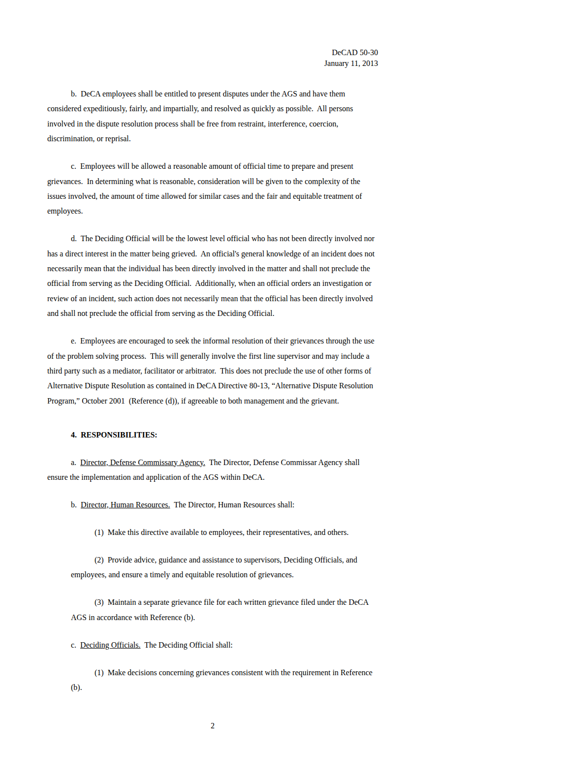DeCAD 50-30
January 11, 2013
b. DeCA employees shall be entitled to present disputes under the AGS and have them considered expeditiously, fairly, and impartially, and resolved as quickly as possible. All persons involved in the dispute resolution process shall be free from restraint, interference, coercion, discrimination, or reprisal.
c. Employees will be allowed a reasonable amount of official time to prepare and present grievances. In determining what is reasonable, consideration will be given to the complexity of the issues involved, the amount of time allowed for similar cases and the fair and equitable treatment of employees.
d. The Deciding Official will be the lowest level official who has not been directly involved nor has a direct interest in the matter being grieved. An official's general knowledge of an incident does not necessarily mean that the individual has been directly involved in the matter and shall not preclude the official from serving as the Deciding Official. Additionally, when an official orders an investigation or review of an incident, such action does not necessarily mean that the official has been directly involved and shall not preclude the official from serving as the Deciding Official.
e. Employees are encouraged to seek the informal resolution of their grievances through the use of the problem solving process. This will generally involve the first line supervisor and may include a third party such as a mediator, facilitator or arbitrator. This does not preclude the use of other forms of Alternative Dispute Resolution as contained in DeCA Directive 80-13, “Alternative Dispute Resolution Program,” October 2001 (Reference (d)), if agreeable to both management and the grievant.
4. RESPONSIBILITIES:
a. Director, Defense Commissary Agency. The Director, Defense Commissar Agency shall ensure the implementation and application of the AGS within DeCA.
b. Director, Human Resources. The Director, Human Resources shall:
(1) Make this directive available to employees, their representatives, and others.
(2) Provide advice, guidance and assistance to supervisors, Deciding Officials, and employees, and ensure a timely and equitable resolution of grievances.
(3) Maintain a separate grievance file for each written grievance filed under the DeCA AGS in accordance with Reference (b).
c. Deciding Officials. The Deciding Official shall:
(1) Make decisions concerning grievances consistent with the requirement in Reference (b).
2